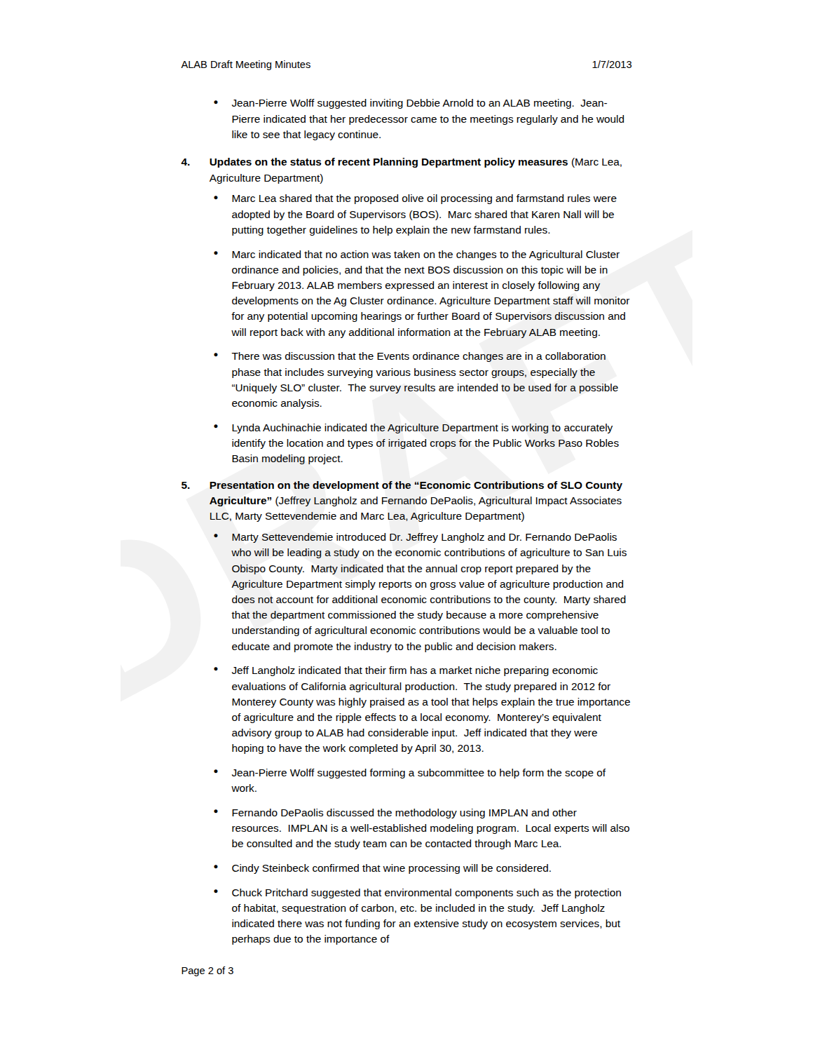DRAFT
ALAB Draft Meeting Minutes 1/7/2013
Jean-Pierre Wolff suggested inviting Debbie Arnold to an ALAB meeting. Jean-Pierre indicated that her predecessor came to the meetings regularly and he would like to see that legacy continue.
4. Updates on the status of recent Planning Department policy measures (Marc Lea, Agriculture Department)
Marc Lea shared that the proposed olive oil processing and farmstand rules were adopted by the Board of Supervisors (BOS). Marc shared that Karen Nall will be putting together guidelines to help explain the new farmstand rules.
Marc indicated that no action was taken on the changes to the Agricultural Cluster ordinance and policies, and that the next BOS discussion on this topic will be in February 2013. ALAB members expressed an interest in closely following any developments on the Ag Cluster ordinance. Agriculture Department staff will monitor for any potential upcoming hearings or further Board of Supervisors discussion and will report back with any additional information at the February ALAB meeting.
There was discussion that the Events ordinance changes are in a collaboration phase that includes surveying various business sector groups, especially the “Uniquely SLO” cluster. The survey results are intended to be used for a possible economic analysis.
Lynda Auchinachie indicated the Agriculture Department is working to accurately identify the location and types of irrigated crops for the Public Works Paso Robles Basin modeling project.
5. Presentation on the development of the “Economic Contributions of SLO County Agriculture” (Jeffrey Langholz and Fernando DePaolis, Agricultural Impact Associates LLC, Marty Settevendemie and Marc Lea, Agriculture Department)
Marty Settevendemie introduced Dr. Jeffrey Langholz and Dr. Fernando DePaolis who will be leading a study on the economic contributions of agriculture to San Luis Obispo County. Marty indicated that the annual crop report prepared by the Agriculture Department simply reports on gross value of agriculture production and does not account for additional economic contributions to the county. Marty shared that the department commissioned the study because a more comprehensive understanding of agricultural economic contributions would be a valuable tool to educate and promote the industry to the public and decision makers.
Jeff Langholz indicated that their firm has a market niche preparing economic evaluations of California agricultural production. The study prepared in 2012 for Monterey County was highly praised as a tool that helps explain the true importance of agriculture and the ripple effects to a local economy. Monterey’s equivalent advisory group to ALAB had considerable input. Jeff indicated that they were hoping to have the work completed by April 30, 2013.
Jean-Pierre Wolff suggested forming a subcommittee to help form the scope of work.
Fernando DePaolis discussed the methodology using IMPLAN and other resources. IMPLAN is a well-established modeling program. Local experts will also be consulted and the study team can be contacted through Marc Lea.
Cindy Steinbeck confirmed that wine processing will be considered.
Chuck Pritchard suggested that environmental components such as the protection of habitat, sequestration of carbon, etc. be included in the study. Jeff Langholz indicated there was not funding for an extensive study on ecosystem services, but perhaps due to the importance of
Page 2 of 3